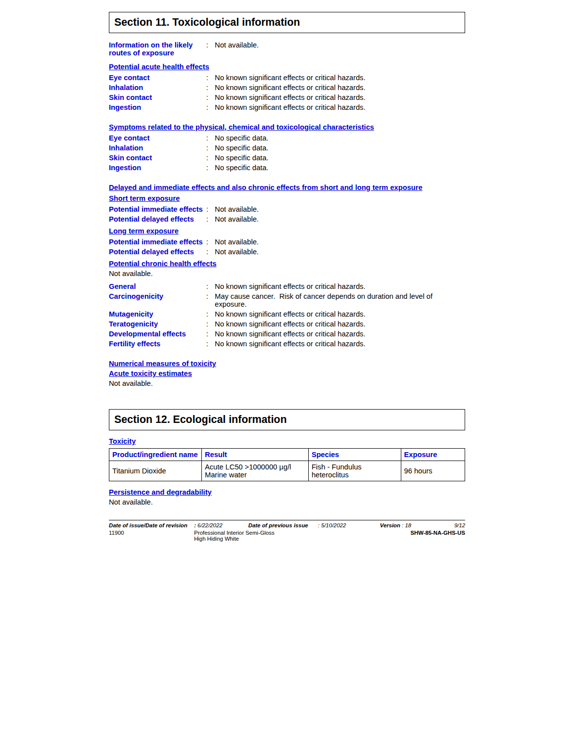Section 11. Toxicological information
| Information on the likely routes of exposure | : | Not available. |
Potential acute health effects
| Eye contact | : | No known significant effects or critical hazards. |
| Inhalation | : | No known significant effects or critical hazards. |
| Skin contact | : | No known significant effects or critical hazards. |
| Ingestion | : | No known significant effects or critical hazards. |
Symptoms related to the physical, chemical and toxicological characteristics
| Eye contact | : | No specific data. |
| Inhalation | : | No specific data. |
| Skin contact | : | No specific data. |
| Ingestion | : | No specific data. |
Delayed and immediate effects and also chronic effects from short and long term exposure
Short term exposure
| Potential immediate effects | : | Not available. |
| Potential delayed effects | : | Not available. |
Long term exposure
| Potential immediate effects | : | Not available. |
| Potential delayed effects | : | Not available. |
Potential chronic health effects
Not available.
| General | : | No known significant effects or critical hazards. |
| Carcinogenicity | : | May cause cancer. Risk of cancer depends on duration and level of exposure. |
| Mutagenicity | : | No known significant effects or critical hazards. |
| Teratogenicity | : | No known significant effects or critical hazards. |
| Developmental effects | : | No known significant effects or critical hazards. |
| Fertility effects | : | No known significant effects or critical hazards. |
Numerical measures of toxicity
Acute toxicity estimates
Not available.
Section 12. Ecological information
Toxicity
| Product/ingredient name | Result | Species | Exposure |
| --- | --- | --- | --- |
| Titanium Dioxide | Acute LC50 >1000000 µg/l Marine water | Fish - Fundulus heteroclitus | 96 hours |
Persistence and degradability
Not available.
| Date of issue/Date of revision | : 6/22/2022 | Date of previous issue | : 5/10/2022 | Version : 18 | 9/12 |
| 11900 | Professional Interior Semi-Gloss High Hiding White | SHW-85-NA-GHS-US |